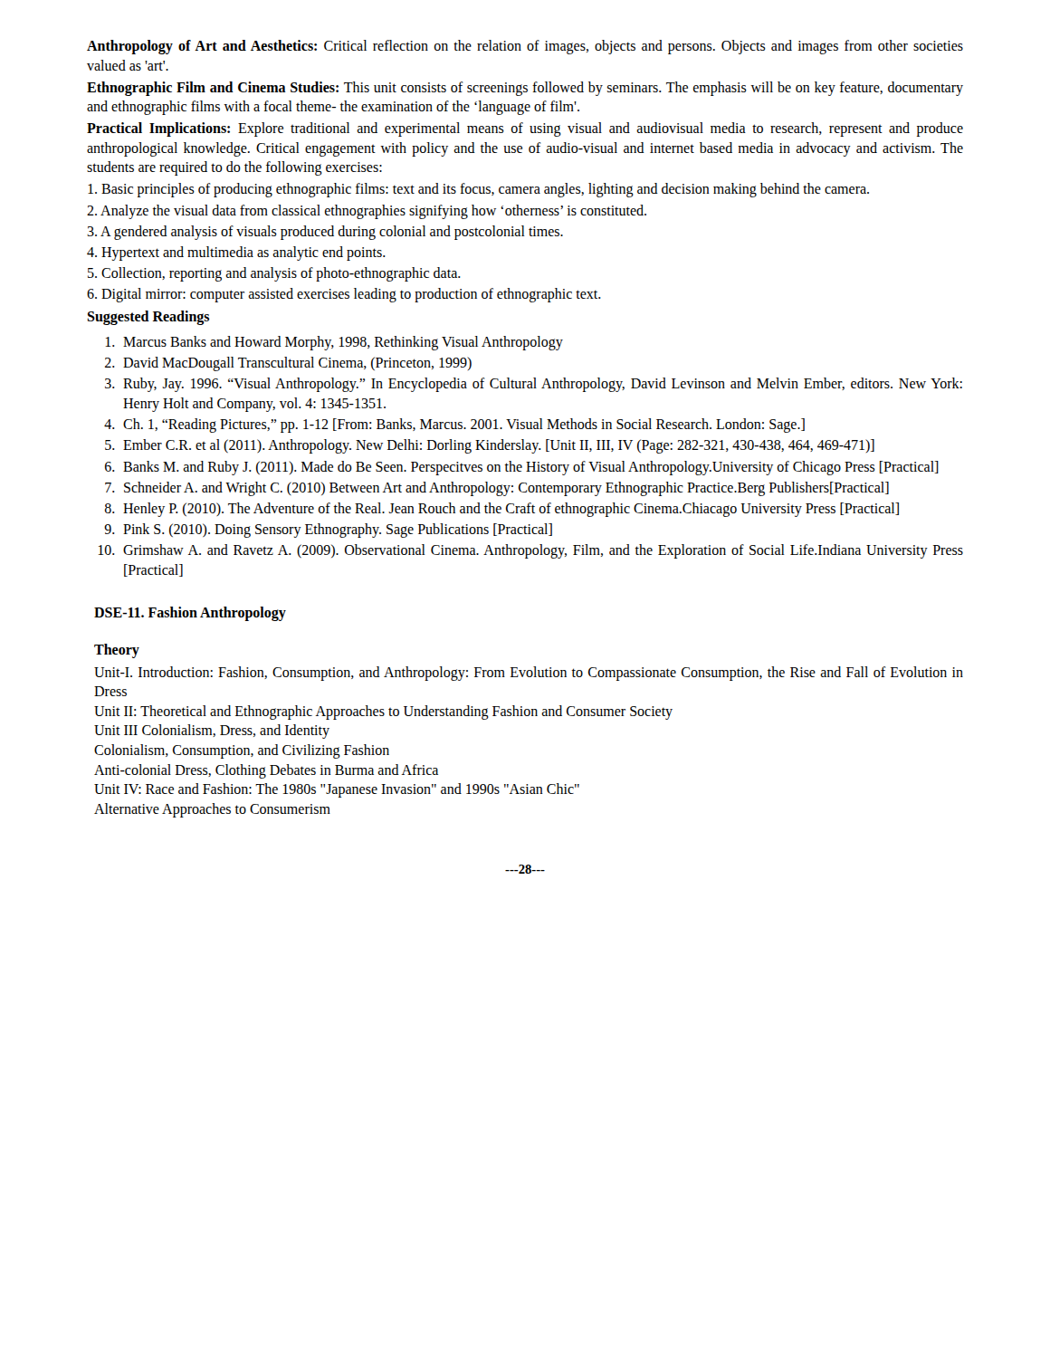Anthropology of Art and Aesthetics: Critical reflection on the relation of images, objects and persons. Objects and images from other societies valued as 'art'.
Ethnographic Film and Cinema Studies: This unit consists of screenings followed by seminars. The emphasis will be on key feature, documentary and ethnographic films with a focal theme- the examination of the ‘language of film'.
Practical Implications: Explore traditional and experimental means of using visual and audiovisual media to research, represent and produce anthropological knowledge. Critical engagement with policy and the use of audio-visual and internet based media in advocacy and activism. The students are required to do the following exercises:
1. Basic principles of producing ethnographic films: text and its focus, camera angles, lighting and decision making behind the camera.
2. Analyze the visual data from classical ethnographies signifying how ‘otherness’ is constituted.
3. A gendered analysis of visuals produced during colonial and postcolonial times.
4. Hypertext and multimedia as analytic end points.
5. Collection, reporting and analysis of photo-ethnographic data.
6. Digital mirror: computer assisted exercises leading to production of ethnographic text.
Suggested Readings
Marcus Banks and Howard Morphy, 1998, Rethinking Visual Anthropology
David MacDougall Transcultural Cinema, (Princeton, 1999)
Ruby, Jay. 1996. “Visual Anthropology.” In Encyclopedia of Cultural Anthropology, David Levinson and Melvin Ember, editors. New York: Henry Holt and Company, vol. 4: 1345-1351.
Ch. 1, “Reading Pictures,” pp. 1-12 [From: Banks, Marcus. 2001. Visual Methods in Social Research. London: Sage.]
Ember C.R. et al (2011). Anthropology. New Delhi: Dorling Kinderslay. [Unit II, III, IV (Page: 282-321, 430-438, 464, 469-471)]
Banks M. and Ruby J. (2011). Made do Be Seen. Perspecitves on the History of Visual Anthropology.University of Chicago Press [Practical]
Schneider A. and Wright C. (2010) Between Art and Anthropology: Contemporary Ethnographic Practice.Berg Publishers[Practical]
Henley P. (2010). The Adventure of the Real. Jean Rouch and the Craft of ethnographic Cinema.Chiacago University Press [Practical]
Pink S. (2010). Doing Sensory Ethnography. Sage Publications [Practical]
Grimshaw A. and Ravetz A. (2009). Observational Cinema. Anthropology, Film, and the Exploration of Social Life.Indiana University Press [Practical]
DSE-11. Fashion Anthropology
Theory
Unit-I. Introduction: Fashion, Consumption, and Anthropology: From Evolution to Compassionate Consumption, the Rise and Fall of Evolution in Dress
Unit II: Theoretical and Ethnographic Approaches to Understanding Fashion and Consumer Society
Unit III Colonialism, Dress, and Identity
Colonialism, Consumption, and Civilizing Fashion
Anti-colonial Dress, Clothing Debates in Burma and Africa
Unit IV: Race and Fashion: The 1980s "Japanese Invasion" and 1990s "Asian Chic"
Alternative Approaches to Consumerism
---28---